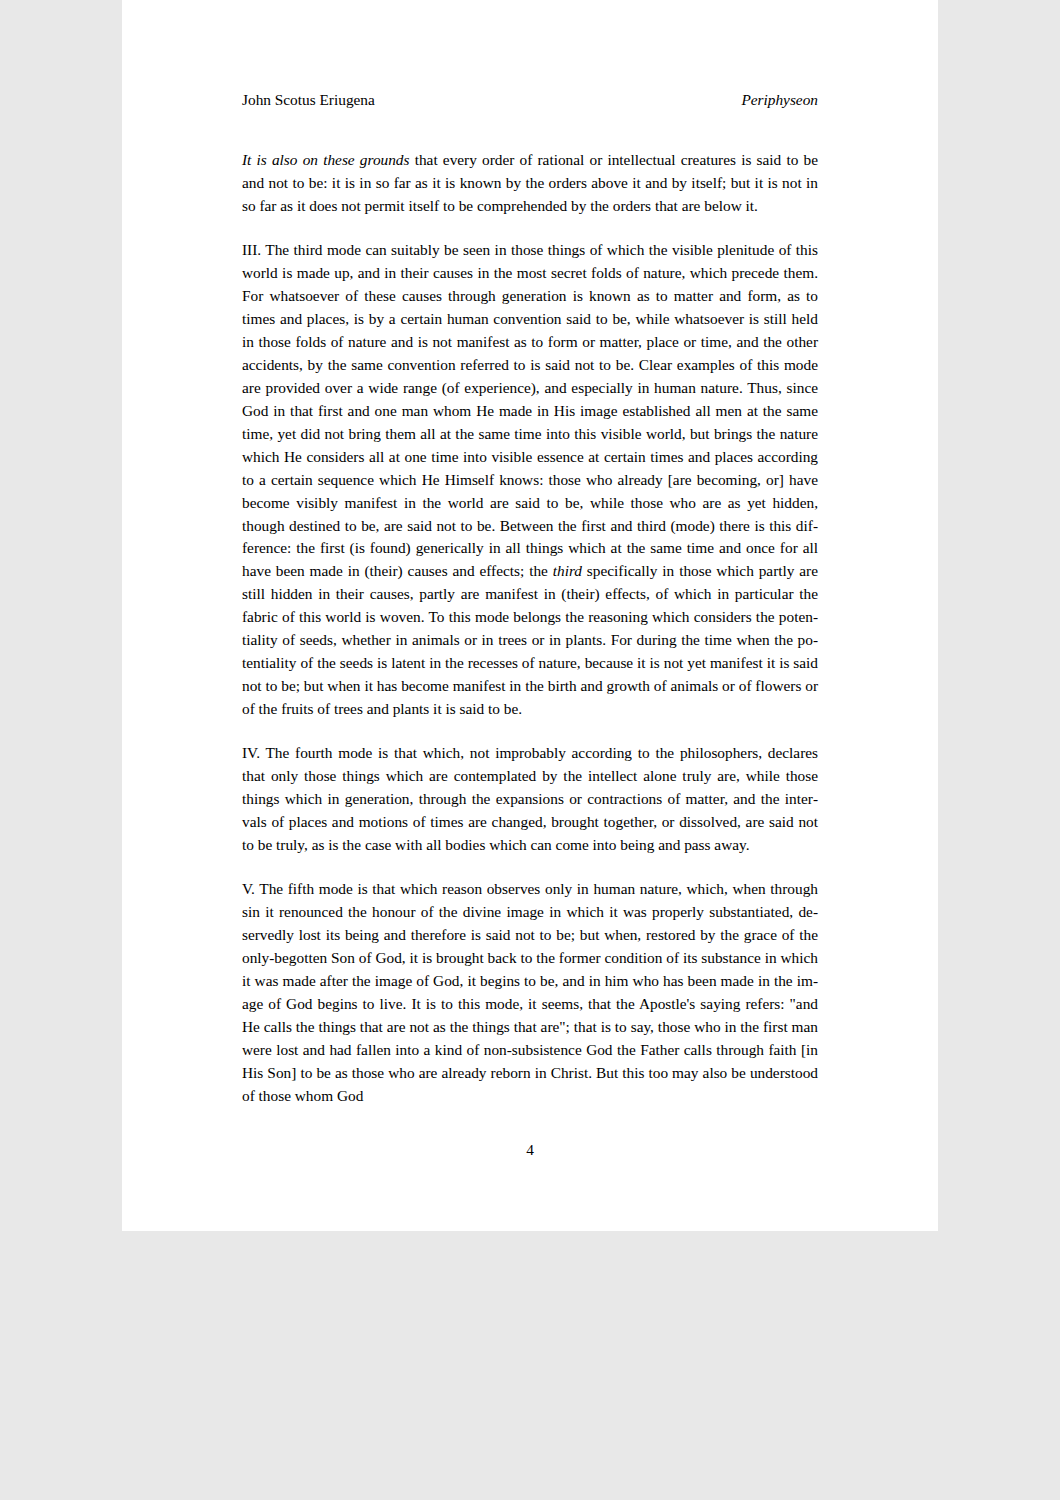John Scotus Eriugena Periphyseon
It is also on these grounds that every order of rational or intellectual creatures is said to be and not to be: it is in so far as it is known by the orders above it and by itself; but it is not in so far as it does not permit itself to be comprehended by the orders that are below it.
III. The third mode can suitably be seen in those things of which the visible plenitude of this world is made up, and in their causes in the most secret folds of nature, which precede them. For whatsoever of these causes through generation is known as to matter and form, as to times and places, is by a certain human convention said to be, while whatsoever is still held in those folds of nature and is not manifest as to form or matter, place or time, and the other accidents, by the same convention referred to is said not to be. Clear examples of this mode are provided over a wide range (of experience), and especially in human nature. Thus, since God in that first and one man whom He made in His image established all men at the same time, yet did not bring them all at the same time into this visible world, but brings the nature which He considers all at one time into visible essence at certain times and places according to a certain sequence which He Himself knows: those who already [are becoming, or] have become visibly manifest in the world are said to be, while those who are as yet hidden, though destined to be, are said not to be. Between the first and third (mode) there is this difference: the first (is found) generically in all things which at the same time and once for all have been made in (their) causes and effects; the third specifically in those which partly are still hidden in their causes, partly are manifest in (their) effects, of which in particular the fabric of this world is woven. To this mode belongs the reasoning which considers the potentiality of seeds, whether in animals or in trees or in plants. For during the time when the potentiality of the seeds is latent in the recesses of nature, because it is not yet manifest it is said not to be; but when it has become manifest in the birth and growth of animals or of flowers or of the fruits of trees and plants it is said to be.
IV. The fourth mode is that which, not improbably according to the philosophers, declares that only those things which are contemplated by the intellect alone truly are, while those things which in generation, through the expansions or contractions of matter, and the intervals of places and motions of times are changed, brought together, or dissolved, are said not to be truly, as is the case with all bodies which can come into being and pass away.
V. The fifth mode is that which reason observes only in human nature, which, when through sin it renounced the honour of the divine image in which it was properly substantiated, deservedly lost its being and therefore is said not to be; but when, restored by the grace of the only-begotten Son of God, it is brought back to the former condition of its substance in which it was made after the image of God, it begins to be, and in him who has been made in the image of God begins to live. It is to this mode, it seems, that the Apostle's saying refers: "and He calls the things that are not as the things that are"; that is to say, those who in the first man were lost and had fallen into a kind of non-subsistence God the Father calls through faith [in His Son] to be as those who are already reborn in Christ. But this too may also be understood of those whom God
4